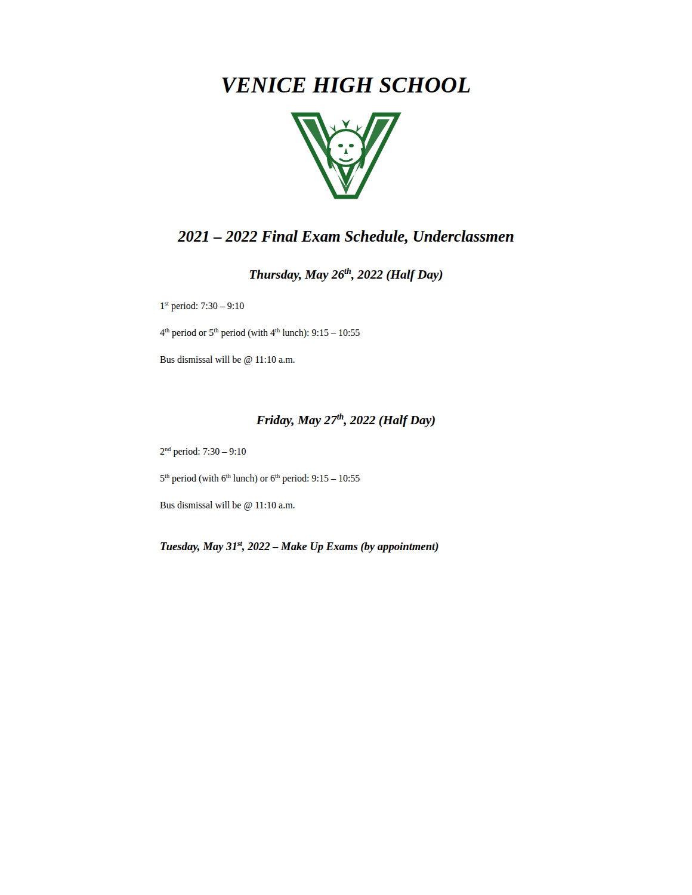VENICE HIGH SCHOOL
2021 – 2022 Final Exam Schedule, Underclassmen
Thursday, May 26th, 2022 (Half Day)
1st period: 7:30 – 9:10
4th period or 5th period (with 4th lunch): 9:15 – 10:55
Bus dismissal will be @ 11:10 a.m.
Friday, May 27th, 2022 (Half Day)
2nd period: 7:30 – 9:10
5th period (with 6th lunch) or 6th period: 9:15 – 10:55
Bus dismissal will be @ 11:10 a.m.
Tuesday, May 31st, 2022 – Make Up Exams (by appointment)